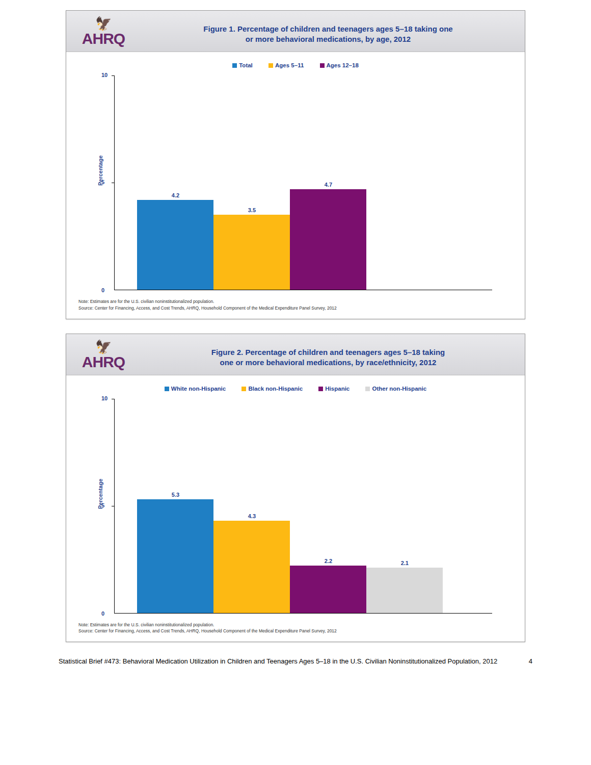🦅 AHRQ
Figure 1. Percentage of children and teenagers ages 5–18 taking one
or more behavioral medications, by age, 2012
Total Ages 5–11 Ages 12–18
Percentage
10
5
0
4.2
3.5
4.7
Note: Estimates are for the U.S. civilian noninstitutionalized population.
Source: Center for Financing, Access, and Cost Trends, AHRQ, Household Component of the Medical Expenditure Panel Survey, 2012
🦅 AHRQ
Figure 2. Percentage of children and teenagers ages 5–18 taking
one or more behavioral medications, by race/ethnicity, 2012
White non-Hispanic Black non-Hispanic Hispanic Other non-Hispanic
Percentage
10
5
0
5.3
4.3
2.2
2.1
Note: Estimates are for the U.S. civilian noninstitutionalized population.
Source: Center for Financing, Access, and Cost Trends, AHRQ, Household Component of the Medical Expenditure Panel Survey, 2012
Statistical Brief #473: Behavioral Medication Utilization in Children and Teenagers Ages 5–18 in the U.S. Civilian Noninstitutionalized Population, 2012 4